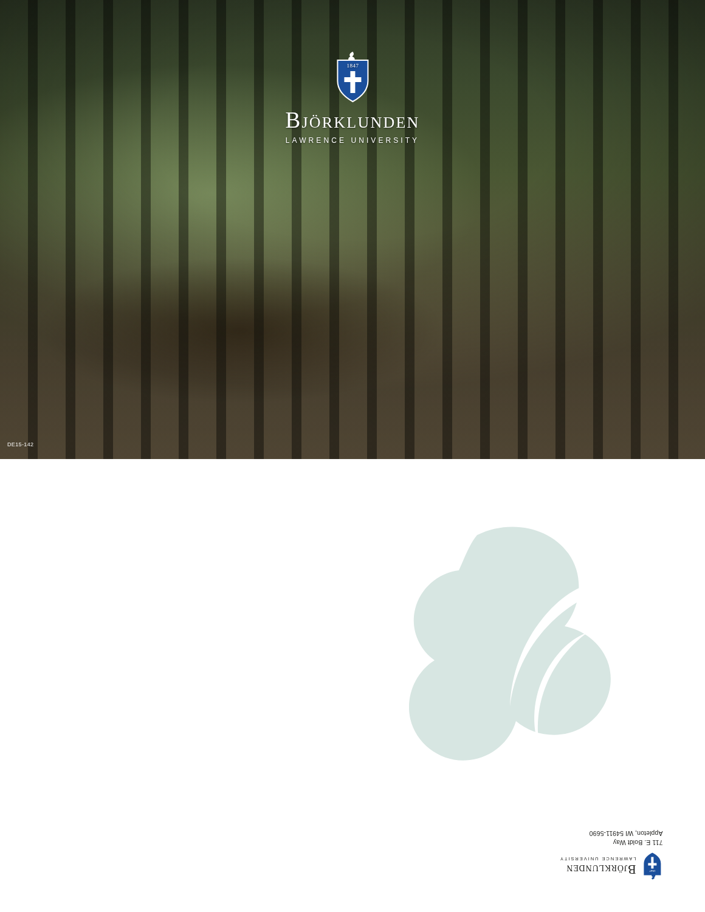1847
Björklunden
Lawrence University
DE15-142
1847
Björklunden
Lawrence University
711 E. Boldt Way
Appleton, WI 54911-5690